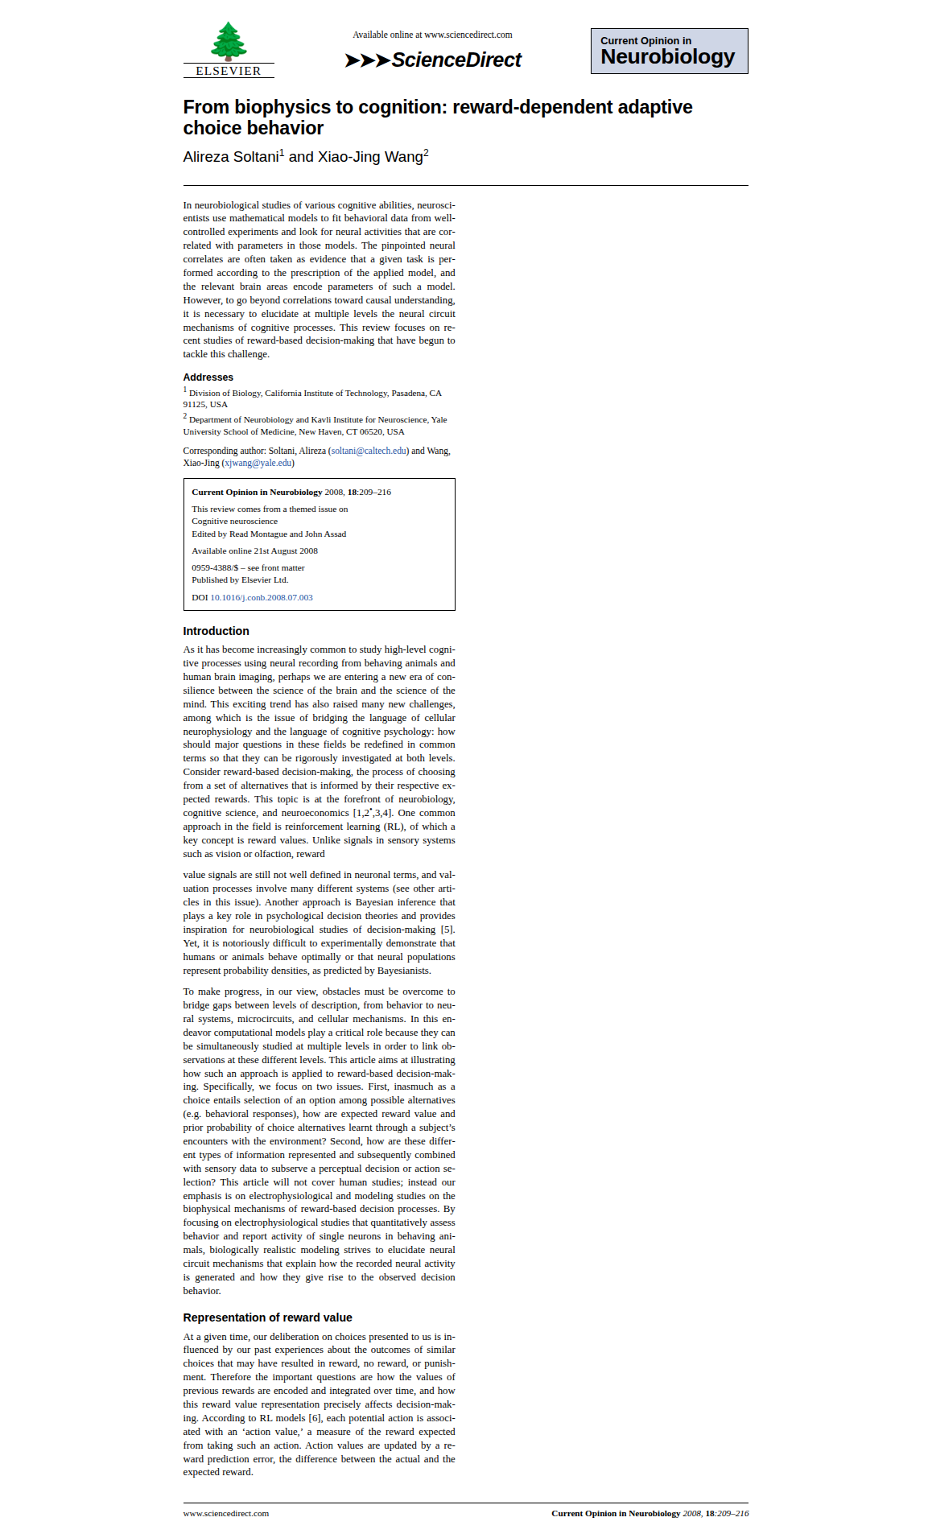🌲 ELSEVIER
Available online at www.sciencedirect.com
➤➤➤ScienceDirect
Current Opinion in
Neurobiology
From biophysics to cognition: reward-dependent adaptive choice behavior
Alireza Soltani1 and Xiao-Jing Wang2
In neurobiological studies of various cognitive abilities, neuroscientists use mathematical models to fit behavioral data from well-controlled experiments and look for neural activities that are correlated with parameters in those models. The pinpointed neural correlates are often taken as evidence that a given task is performed according to the prescription of the applied model, and the relevant brain areas encode parameters of such a model. However, to go beyond correlations toward causal understanding, it is necessary to elucidate at multiple levels the neural circuit mechanisms of cognitive processes. This review focuses on recent studies of reward-based decision-making that have begun to tackle this challenge.
Addresses
1 Division of Biology, California Institute of Technology, Pasadena, CA 91125, USA
2 Department of Neurobiology and Kavli Institute for Neuroscience, Yale University School of Medicine, New Haven, CT 06520, USA
Corresponding author: Soltani, Alireza (soltani@caltech.edu) and Wang, Xiao-Jing (xjwang@yale.edu)
Current Opinion in Neurobiology 2008, 18:209–216
This review comes from a themed issue on
Cognitive neuroscience
Edited by Read Montague and John Assad
Available online 21st August 2008
0959-4388/$ – see front matter
Published by Elsevier Ltd.
DOI 10.1016/j.conb.2008.07.003
Introduction
As it has become increasingly common to study high-level cognitive processes using neural recording from behaving animals and human brain imaging, perhaps we are entering a new era of consilience between the science of the brain and the science of the mind. This exciting trend has also raised many new challenges, among which is the issue of bridging the language of cellular neurophysiology and the language of cognitive psychology: how should major questions in these fields be redefined in common terms so that they can be rigorously investigated at both levels. Consider reward-based decision-making, the process of choosing from a set of alternatives that is informed by their respective expected rewards. This topic is at the forefront of neurobiology, cognitive science, and neuroeconomics [1,2•,3,4]. One common approach in the field is reinforcement learning (RL), of which a key concept is reward values. Unlike signals in sensory systems such as vision or olfaction, reward
value signals are still not well defined in neuronal terms, and valuation processes involve many different systems (see other articles in this issue). Another approach is Bayesian inference that plays a key role in psychological decision theories and provides inspiration for neurobiological studies of decision-making [5]. Yet, it is notoriously difficult to experimentally demonstrate that humans or animals behave optimally or that neural populations represent probability densities, as predicted by Bayesianists.
To make progress, in our view, obstacles must be overcome to bridge gaps between levels of description, from behavior to neural systems, microcircuits, and cellular mechanisms. In this endeavor computational models play a critical role because they can be simultaneously studied at multiple levels in order to link observations at these different levels. This article aims at illustrating how such an approach is applied to reward-based decision-making. Specifically, we focus on two issues. First, inasmuch as a choice entails selection of an option among possible alternatives (e.g. behavioral responses), how are expected reward value and prior probability of choice alternatives learnt through a subject’s encounters with the environment? Second, how are these different types of information represented and subsequently combined with sensory data to subserve a perceptual decision or action selection? This article will not cover human studies; instead our emphasis is on electrophysiological and modeling studies on the biophysical mechanisms of reward-based decision processes. By focusing on electrophysiological studies that quantitatively assess behavior and report activity of single neurons in behaving animals, biologically realistic modeling strives to elucidate neural circuit mechanisms that explain how the recorded neural activity is generated and how they give rise to the observed decision behavior.
Representation of reward value
At a given time, our deliberation on choices presented to us is influenced by our past experiences about the outcomes of similar choices that may have resulted in reward, no reward, or punishment. Therefore the important questions are how the values of previous rewards are encoded and integrated over time, and how this reward value representation precisely affects decision-making. According to RL models [6], each potential action is associated with an ‘action value,’ a measure of the reward expected from taking such an action. Action values are updated by a reward prediction error, the difference between the actual and the expected reward.
www.sciencedirect.com
Current Opinion in Neurobiology 2008, 18:209–216